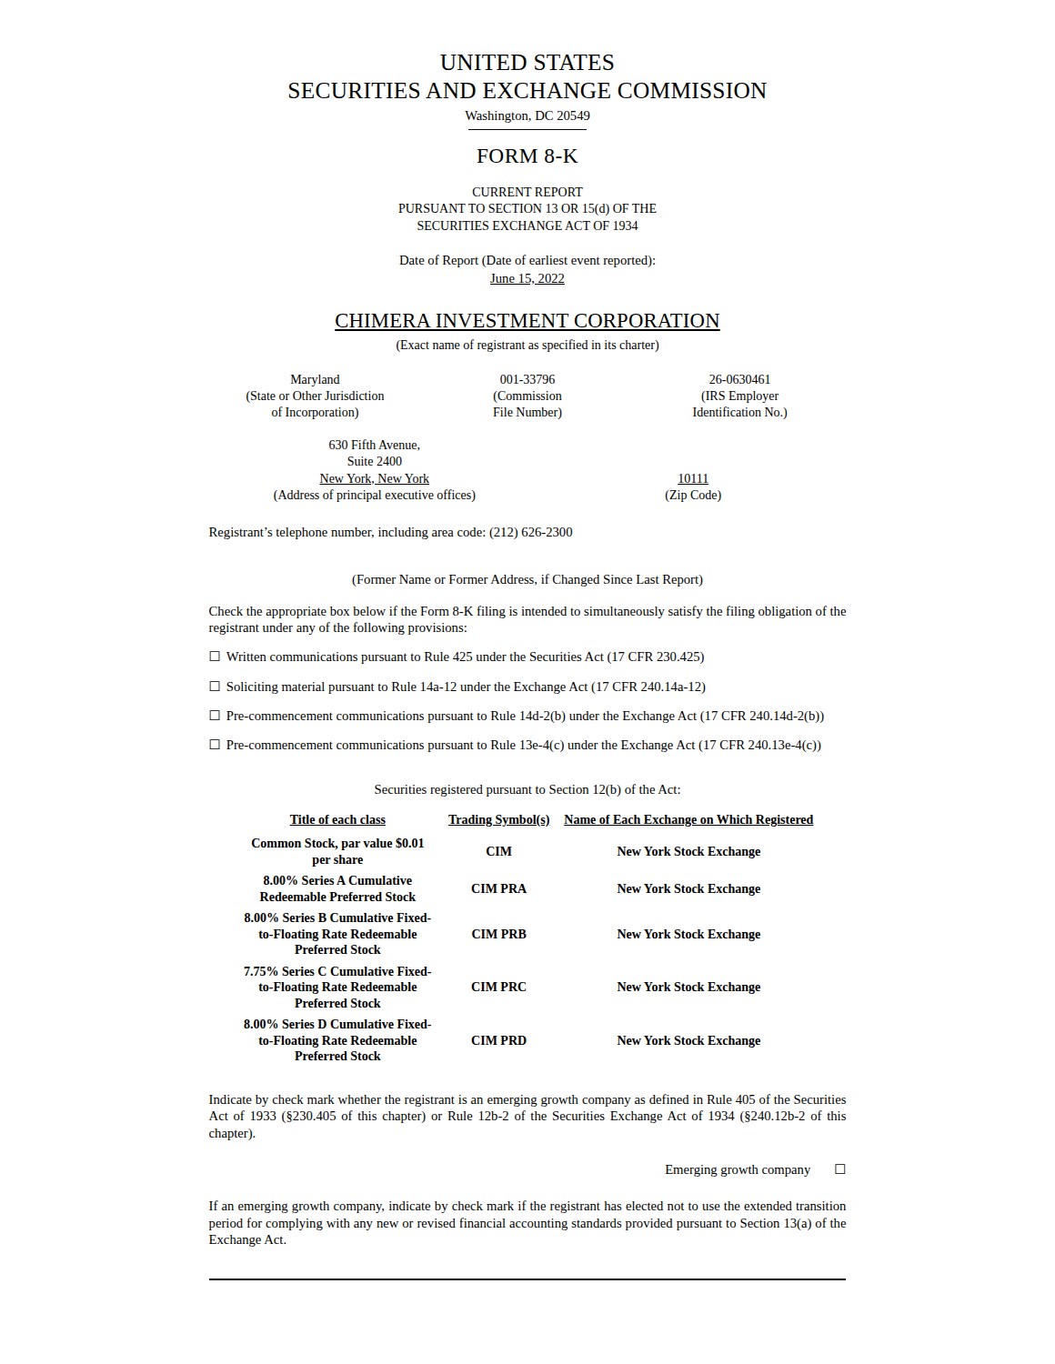UNITED STATES
SECURITIES AND EXCHANGE COMMISSION
Washington, DC 20549
FORM 8-K
CURRENT REPORT
PURSUANT TO SECTION 13 OR 15(d) OF THE
SECURITIES EXCHANGE ACT OF 1934
Date of Report (Date of earliest event reported):
June 15, 2022
CHIMERA INVESTMENT CORPORATION
(Exact name of registrant as specified in its charter)
| Maryland (State or Other Jurisdiction of Incorporation) | 001-33796 (Commission File Number) | 26-0630461 (IRS Employer Identification No.) |
| 630 Fifth Avenue, Suite 2400 New York, New York (Address of principal executive offices) | 10111 (Zip Code) |
Registrant’s telephone number, including area code: (212) 626-2300
(Former Name or Former Address, if Changed Since Last Report)
Check the appropriate box below if the Form 8-K filing is intended to simultaneously satisfy the filing obligation of the registrant under any of the following provisions:
☐Written communications pursuant to Rule 425 under the Securities Act (17 CFR 230.425)
☐Soliciting material pursuant to Rule 14a-12 under the Exchange Act (17 CFR 240.14a-12)
☐Pre-commencement communications pursuant to Rule 14d-2(b) under the Exchange Act (17 CFR 240.14d-2(b))
☐Pre-commencement communications pursuant to Rule 13e-4(c) under the Exchange Act (17 CFR 240.13e-4(c))
Securities registered pursuant to Section 12(b) of the Act:
| Title of each class | Trading Symbol(s) | Name of Each Exchange on Which Registered |
| --- | --- | --- |
| Common Stock, par value $0.01 per share | CIM | New York Stock Exchange |
| 8.00% Series A Cumulative Redeemable Preferred Stock | CIM PRA | New York Stock Exchange |
| 8.00% Series B Cumulative Fixed-to-Floating Rate Redeemable Preferred Stock | CIM PRB | New York Stock Exchange |
| 7.75% Series C Cumulative Fixed-to-Floating Rate Redeemable Preferred Stock | CIM PRC | New York Stock Exchange |
| 8.00% Series D Cumulative Fixed-to-Floating Rate Redeemable Preferred Stock | CIM PRD | New York Stock Exchange |
Indicate by check mark whether the registrant is an emerging growth company as defined in Rule 405 of the Securities Act of 1933 (§230.405 of this chapter) or Rule 12b-2 of the Securities Exchange Act of 1934 (§240.12b-2 of this chapter).
Emerging growth company☐
If an emerging growth company, indicate by check mark if the registrant has elected not to use the extended transition period for complying with any new or revised financial accounting standards provided pursuant to Section 13(a) of the Exchange Act.